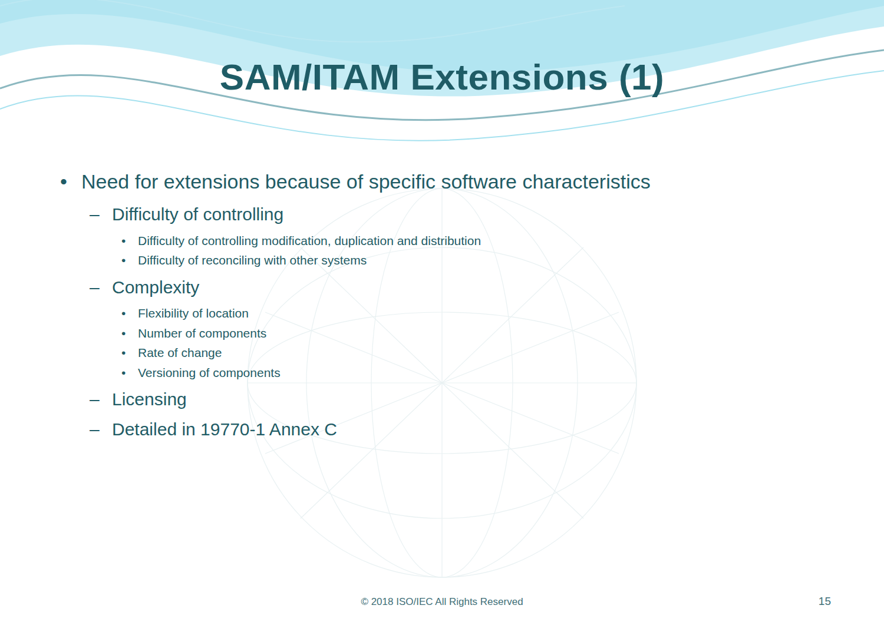SAM/ITAM Extensions (1)
Need for extensions because of specific software characteristics
Difficulty of controlling
Difficulty of controlling modification, duplication and distribution
Difficulty of reconciling with other systems
Complexity
Flexibility of location
Number of components
Rate of change
Versioning of components
Licensing
Detailed in 19770-1 Annex C
© 2018 ISO/IEC All Rights Reserved 15